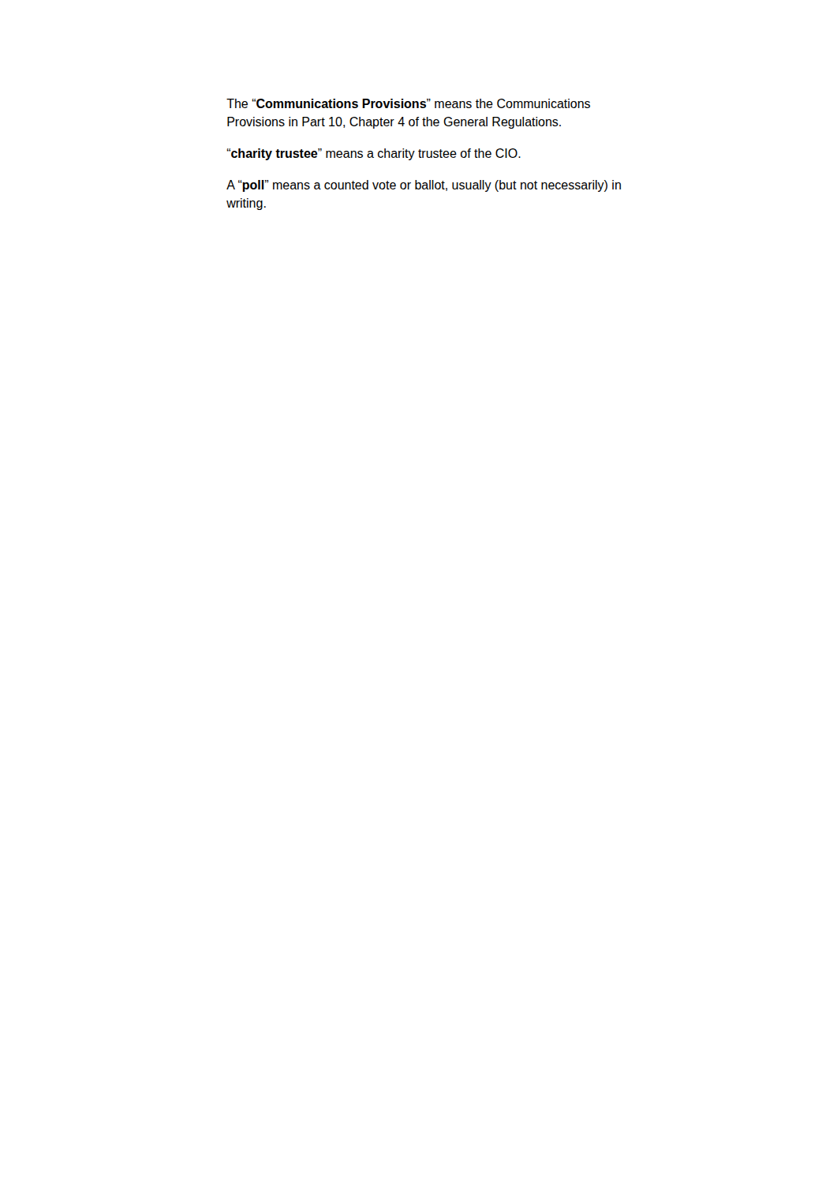The “Communications Provisions” means the Communications Provisions in Part 10, Chapter 4 of the General Regulations.
“charity trustee” means a charity trustee of the CIO.
A “poll” means a counted vote or ballot, usually (but not necessarily) in writing.